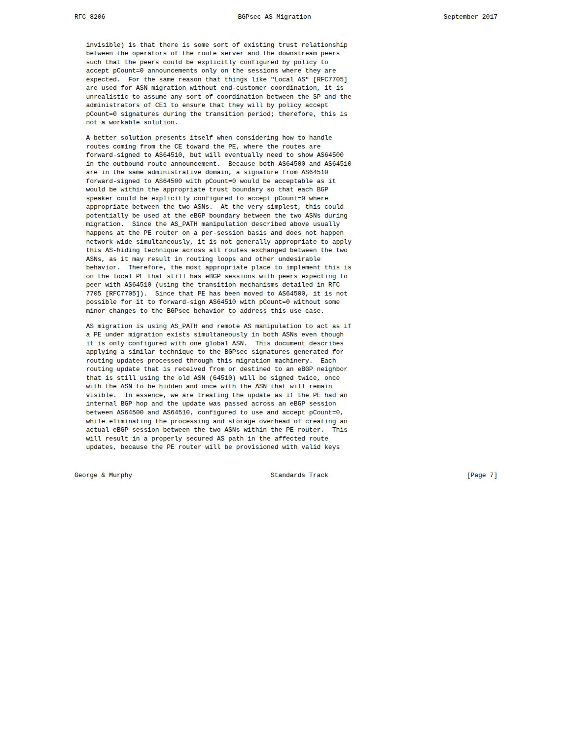RFC 8206 BGPsec AS Migration September 2017
invisible) is that there is some sort of existing trust relationship
between the operators of the route server and the downstream peers
such that the peers could be explicitly configured by policy to
accept pCount=0 announcements only on the sessions where they are
expected.  For the same reason that things like "Local AS" [RFC7705]
are used for ASN migration without end-customer coordination, it is
unrealistic to assume any sort of coordination between the SP and the
administrators of CE1 to ensure that they will by policy accept
pCount=0 signatures during the transition period; therefore, this is
not a workable solution.
A better solution presents itself when considering how to handle
routes coming from the CE toward the PE, where the routes are
forward-signed to AS64510, but will eventually need to show AS64500
in the outbound route announcement.  Because both AS64500 and AS64510
are in the same administrative domain, a signature from AS64510
forward-signed to AS64500 with pCount=0 would be acceptable as it
would be within the appropriate trust boundary so that each BGP
speaker could be explicitly configured to accept pCount=0 where
appropriate between the two ASNs.  At the very simplest, this could
potentially be used at the eBGP boundary between the two ASNs during
migration.  Since the AS_PATH manipulation described above usually
happens at the PE router on a per-session basis and does not happen
network-wide simultaneously, it is not generally appropriate to apply
this AS-hiding technique across all routes exchanged between the two
ASNs, as it may result in routing loops and other undesirable
behavior.  Therefore, the most appropriate place to implement this is
on the local PE that still has eBGP sessions with peers expecting to
peer with AS64510 (using the transition mechanisms detailed in RFC
7705 [RFC7705]).  Since that PE has been moved to AS64500, it is not
possible for it to forward-sign AS64510 with pCount=0 without some
minor changes to the BGPsec behavior to address this use case.
AS migration is using AS_PATH and remote AS manipulation to act as if
a PE under migration exists simultaneously in both ASNs even though
it is only configured with one global ASN.  This document describes
applying a similar technique to the BGPsec signatures generated for
routing updates processed through this migration machinery.  Each
routing update that is received from or destined to an eBGP neighbor
that is still using the old ASN (64510) will be signed twice, once
with the ASN to be hidden and once with the ASN that will remain
visible.  In essence, we are treating the update as if the PE had an
internal BGP hop and the update was passed across an eBGP session
between AS64500 and AS64510, configured to use and accept pCount=0,
while eliminating the processing and storage overhead of creating an
actual eBGP session between the two ASNs within the PE router.  This
will result in a properly secured AS path in the affected route
updates, because the PE router will be provisioned with valid keys
George & Murphy Standards Track [Page 7]